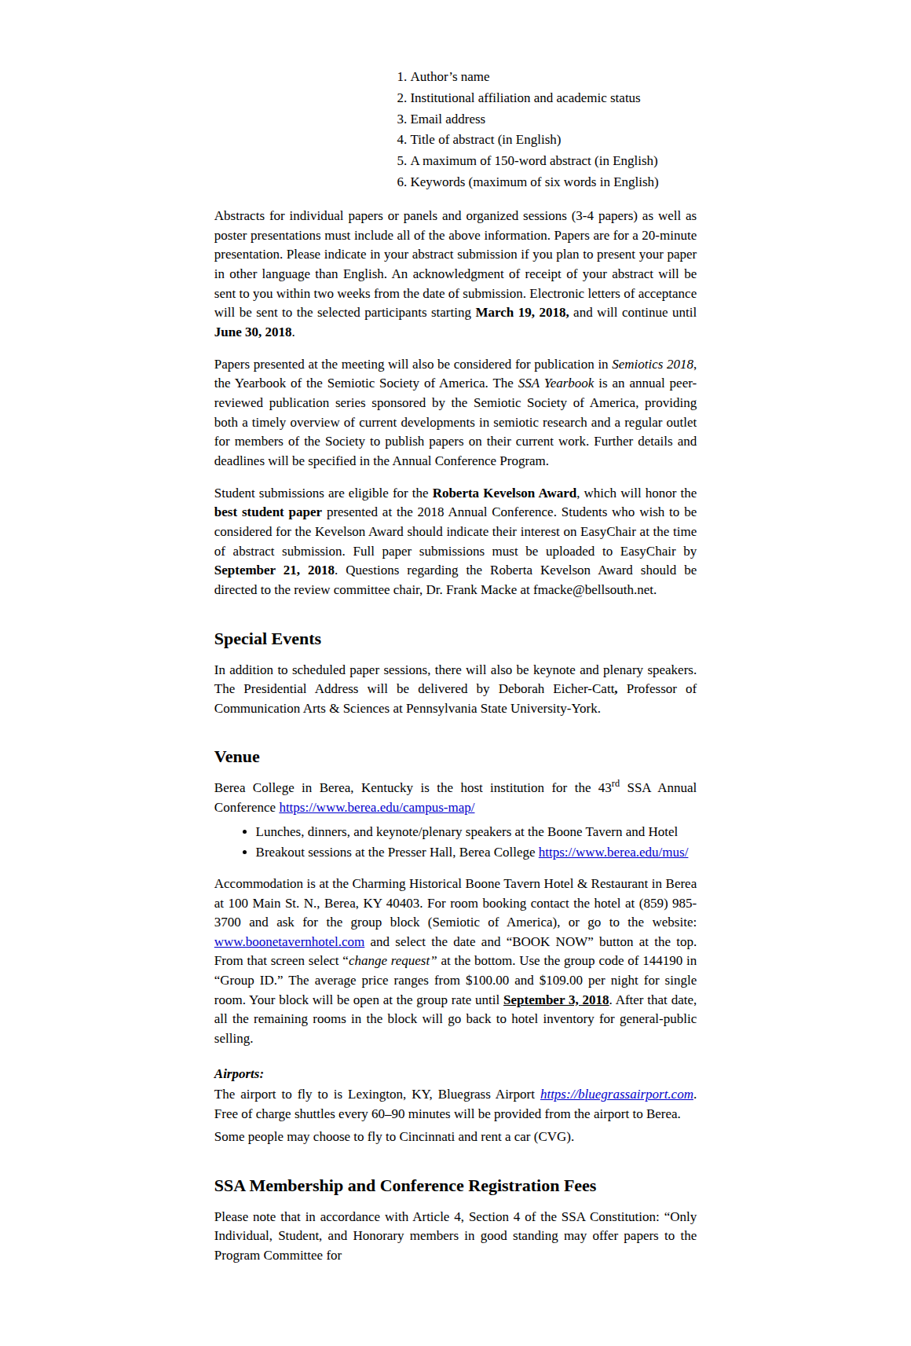Author’s name
Institutional affiliation and academic status
Email address
Title of abstract (in English)
A maximum of 150-word abstract (in English)
Keywords (maximum of six words in English)
Abstracts for individual papers or panels and organized sessions (3-4 papers) as well as poster presentations must include all of the above information. Papers are for a 20-minute presentation. Please indicate in your abstract submission if you plan to present your paper in other language than English. An acknowledgment of receipt of your abstract will be sent to you within two weeks from the date of submission. Electronic letters of acceptance will be sent to the selected participants starting March 19, 2018, and will continue until June 30, 2018.
Papers presented at the meeting will also be considered for publication in Semiotics 2018, the Yearbook of the Semiotic Society of America. The SSA Yearbook is an annual peer-reviewed publication series sponsored by the Semiotic Society of America, providing both a timely overview of current developments in semiotic research and a regular outlet for members of the Society to publish papers on their current work. Further details and deadlines will be specified in the Annual Conference Program.
Student submissions are eligible for the Roberta Kevelson Award, which will honor the best student paper presented at the 2018 Annual Conference. Students who wish to be considered for the Kevelson Award should indicate their interest on EasyChair at the time of abstract submission. Full paper submissions must be uploaded to EasyChair by September 21, 2018. Questions regarding the Roberta Kevelson Award should be directed to the review committee chair, Dr. Frank Macke at fmacke@bellsouth.net.
Special Events
In addition to scheduled paper sessions, there will also be keynote and plenary speakers. The Presidential Address will be delivered by Deborah Eicher-Catt, Professor of Communication Arts & Sciences at Pennsylvania State University-York.
Venue
Berea College in Berea, Kentucky is the host institution for the 43rd SSA Annual Conference https://www.berea.edu/campus-map/
Lunches, dinners, and keynote/plenary speakers at the Boone Tavern and Hotel
Breakout sessions at the Presser Hall, Berea College https://www.berea.edu/mus/
Accommodation is at the Charming Historical Boone Tavern Hotel & Restaurant in Berea at 100 Main St. N., Berea, KY 40403. For room booking contact the hotel at (859) 985-3700 and ask for the group block (Semiotic of America), or go to the website: www.boonetavernhotel.com and select the date and “BOOK NOW” button at the top. From that screen select “change request” at the bottom. Use the group code of 144190 in “Group ID.” The average price ranges from $100.00 and $109.00 per night for single room. Your block will be open at the group rate until September 3, 2018. After that date, all the remaining rooms in the block will go back to hotel inventory for general-public selling.
Airports:
The airport to fly to is Lexington, KY, Bluegrass Airport https://bluegrassairport.com. Free of charge shuttles every 60–90 minutes will be provided from the airport to Berea.
Some people may choose to fly to Cincinnati and rent a car (CVG).
SSA Membership and Conference Registration Fees
Please note that in accordance with Article 4, Section 4 of the SSA Constitution: “Only Individual, Student, and Honorary members in good standing may offer papers to the Program Committee for